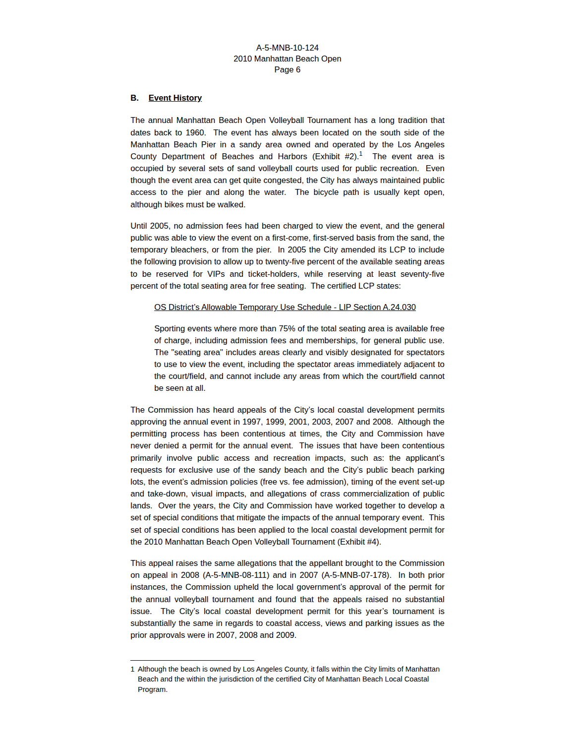A-5-MNB-10-124
2010 Manhattan Beach Open
Page 6
B. Event History
The annual Manhattan Beach Open Volleyball Tournament has a long tradition that dates back to 1960. The event has always been located on the south side of the Manhattan Beach Pier in a sandy area owned and operated by the Los Angeles County Department of Beaches and Harbors (Exhibit #2).1 The event area is occupied by several sets of sand volleyball courts used for public recreation. Even though the event area can get quite congested, the City has always maintained public access to the pier and along the water. The bicycle path is usually kept open, although bikes must be walked.
Until 2005, no admission fees had been charged to view the event, and the general public was able to view the event on a first-come, first-served basis from the sand, the temporary bleachers, or from the pier. In 2005 the City amended its LCP to include the following provision to allow up to twenty-five percent of the available seating areas to be reserved for VIPs and ticket-holders, while reserving at least seventy-five percent of the total seating area for free seating. The certified LCP states:
OS District’s Allowable Temporary Use Schedule - LIP Section A.24.030
Sporting events where more than 75% of the total seating area is available free of charge, including admission fees and memberships, for general public use. The "seating area" includes areas clearly and visibly designated for spectators to use to view the event, including the spectator areas immediately adjacent to the court/field, and cannot include any areas from which the court/field cannot be seen at all.
The Commission has heard appeals of the City’s local coastal development permits approving the annual event in 1997, 1999, 2001, 2003, 2007 and 2008. Although the permitting process has been contentious at times, the City and Commission have never denied a permit for the annual event. The issues that have been contentious primarily involve public access and recreation impacts, such as: the applicant’s requests for exclusive use of the sandy beach and the City’s public beach parking lots, the event’s admission policies (free vs. fee admission), timing of the event set-up and take-down, visual impacts, and allegations of crass commercialization of public lands. Over the years, the City and Commission have worked together to develop a set of special conditions that mitigate the impacts of the annual temporary event. This set of special conditions has been applied to the local coastal development permit for the 2010 Manhattan Beach Open Volleyball Tournament (Exhibit #4).
This appeal raises the same allegations that the appellant brought to the Commission on appeal in 2008 (A-5-MNB-08-111) and in 2007 (A-5-MNB-07-178). In both prior instances, the Commission upheld the local government’s approval of the permit for the annual volleyball tournament and found that the appeals raised no substantial issue. The City’s local coastal development permit for this year’s tournament is substantially the same in regards to coastal access, views and parking issues as the prior approvals were in 2007, 2008 and 2009.
1 Although the beach is owned by Los Angeles County, it falls within the City limits of Manhattan Beach and the within the jurisdiction of the certified City of Manhattan Beach Local Coastal Program.